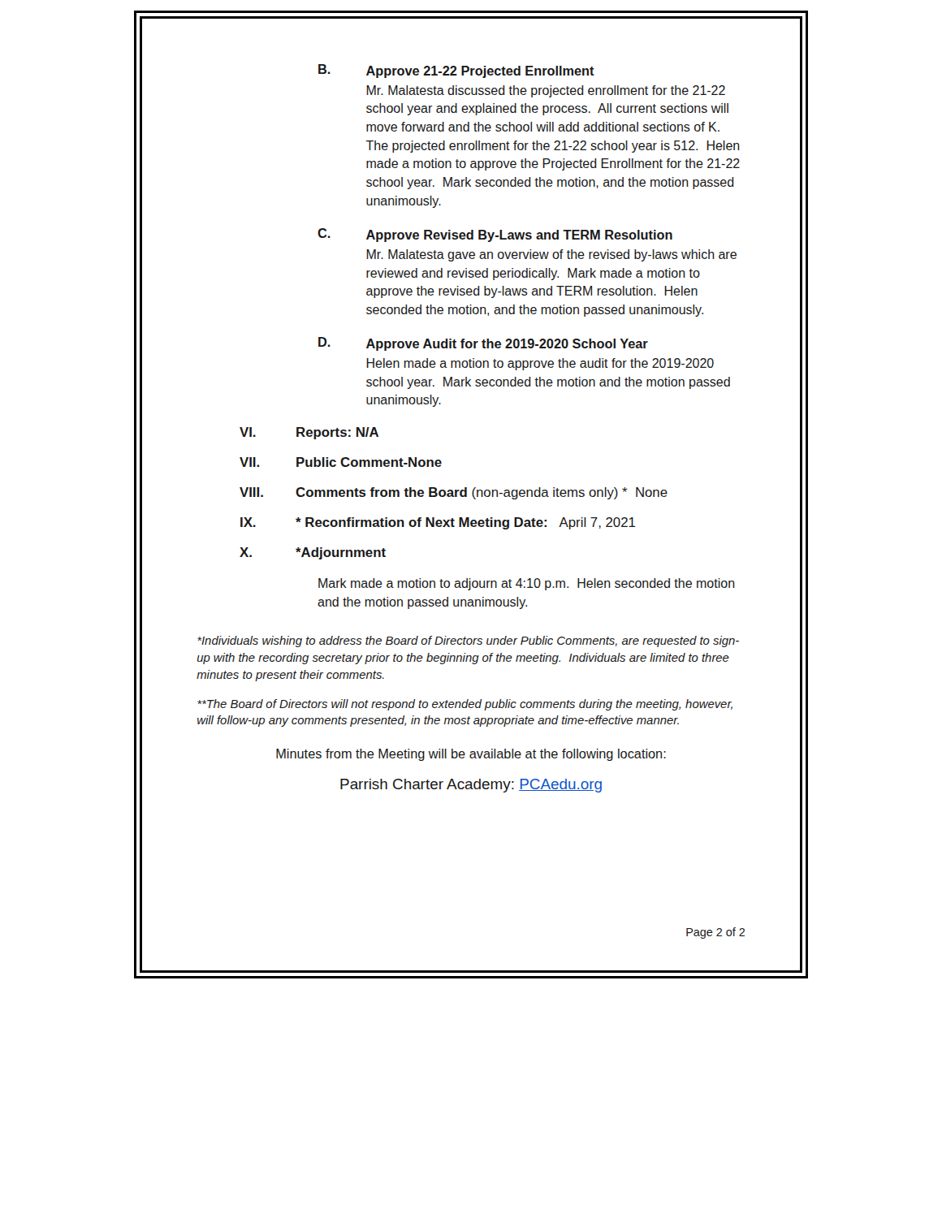B.
Approve 21-22 Projected Enrollment
Mr. Malatesta discussed the projected enrollment for the 21-22 school year and explained the process. All current sections will move forward and the school will add additional sections of K. The projected enrollment for the 21-22 school year is 512. Helen made a motion to approve the Projected Enrollment for the 21-22 school year. Mark seconded the motion, and the motion passed unanimously.
C.
Approve Revised By-Laws and TERM Resolution
Mr. Malatesta gave an overview of the revised by-laws which are reviewed and revised periodically. Mark made a motion to approve the revised by-laws and TERM resolution. Helen seconded the motion, and the motion passed unanimously.
D.
Approve Audit for the 2019-2020 School Year
Helen made a motion to approve the audit for the 2019-2020 school year. Mark seconded the motion and the motion passed unanimously.
VI.
Reports: N/A
VII.
Public Comment-None
VIII.
Comments from the Board (non-agenda items only) * None
IX.
* Reconfirmation of Next Meeting Date: April 7, 2021
X.
*Adjournment
Mark made a motion to adjourn at 4:10 p.m. Helen seconded the motion and the motion passed unanimously.
*Individuals wishing to address the Board of Directors under Public Comments, are requested to sign-up with the recording secretary prior to the beginning of the meeting. Individuals are limited to three minutes to present their comments.
**The Board of Directors will not respond to extended public comments during the meeting, however, will follow-up any comments presented, in the most appropriate and time-effective manner.
Minutes from the Meeting will be available at the following location:
Parrish Charter Academy: PCAedu.org
Page 2 of 2